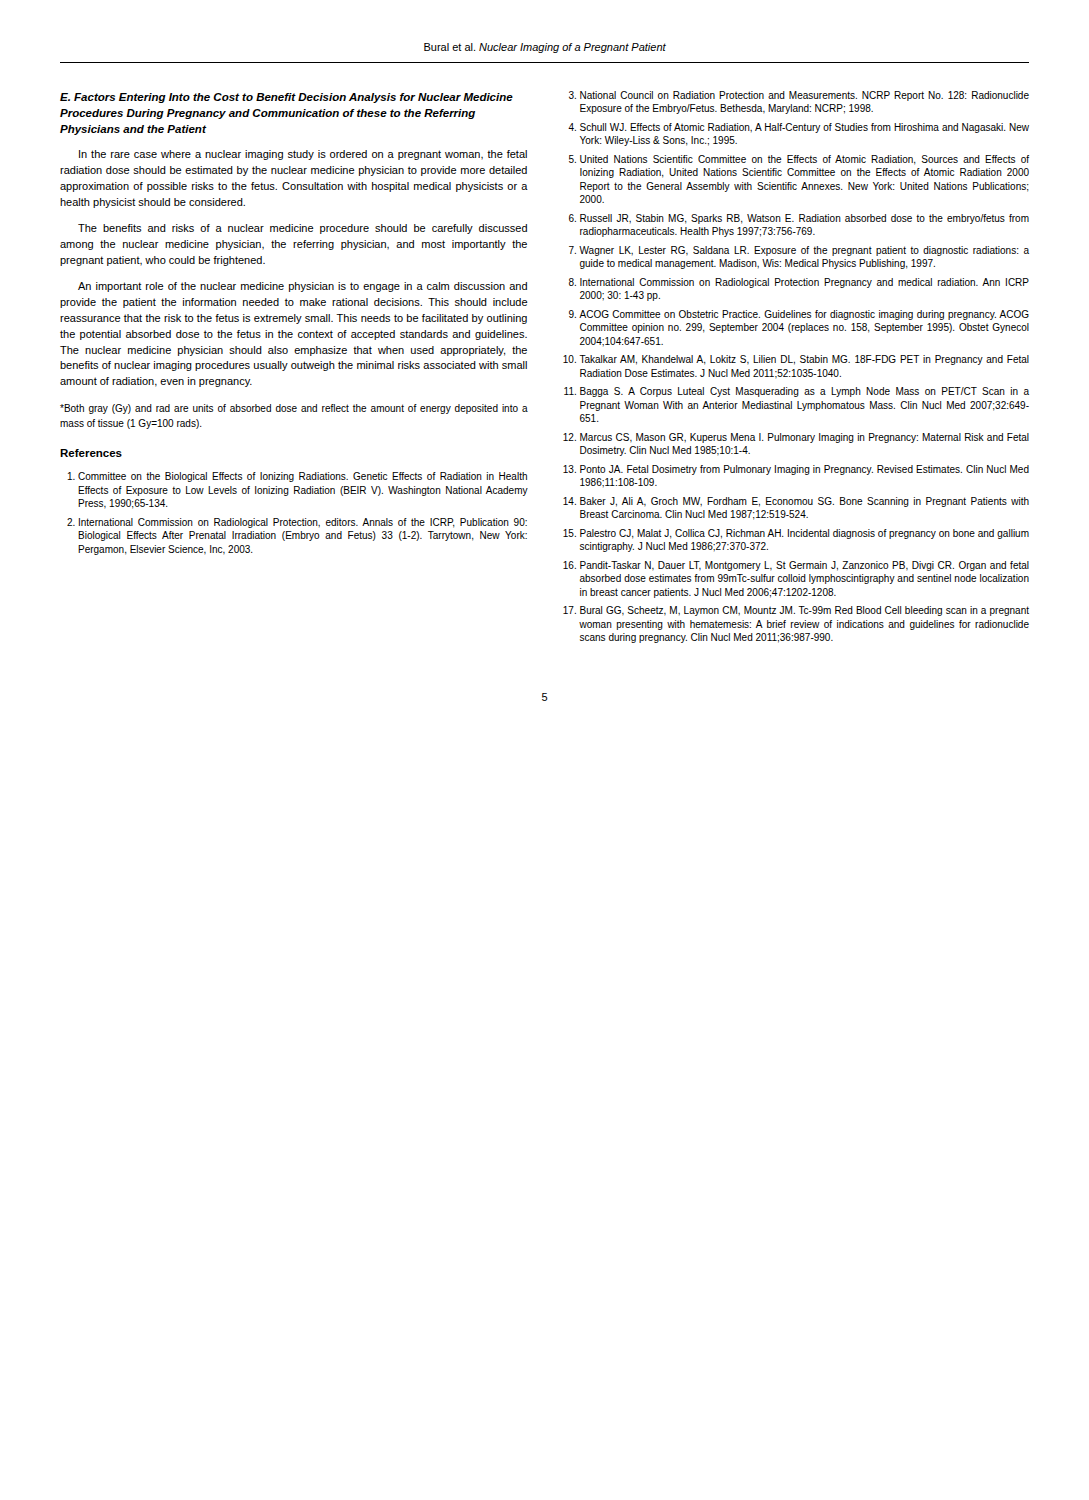Bural et al. Nuclear Imaging of a Pregnant Patient
E. Factors Entering Into the Cost to Benefit Decision Analysis for Nuclear Medicine Procedures During Pregnancy and Communication of these to the Referring Physicians and the Patient
In the rare case where a nuclear imaging study is ordered on a pregnant woman, the fetal radiation dose should be estimated by the nuclear medicine physician to provide more detailed approximation of possible risks to the fetus. Consultation with hospital medical physicists or a health physicist should be considered.
The benefits and risks of a nuclear medicine procedure should be carefully discussed among the nuclear medicine physician, the referring physician, and most importantly the pregnant patient, who could be frightened.
An important role of the nuclear medicine physician is to engage in a calm discussion and provide the patient the information needed to make rational decisions. This should include reassurance that the risk to the fetus is extremely small. This needs to be facilitated by outlining the potential absorbed dose to the fetus in the context of accepted standards and guidelines. The nuclear medicine physician should also emphasize that when used appropriately, the benefits of nuclear imaging procedures usually outweigh the minimal risks associated with small amount of radiation, even in pregnancy.
*Both gray (Gy) and rad are units of absorbed dose and reflect the amount of energy deposited into a mass of tissue (1 Gy=100 rads).
References
Committee on the Biological Effects of Ionizing Radiations. Genetic Effects of Radiation in Health Effects of Exposure to Low Levels of Ionizing Radiation (BEIR V). Washington National Academy Press, 1990;65-134.
International Commission on Radiological Protection, editors. Annals of the ICRP, Publication 90: Biological Effects After Prenatal Irradiation (Embryo and Fetus) 33 (1-2). Tarrytown, New York: Pergamon, Elsevier Science, Inc, 2003.
National Council on Radiation Protection and Measurements. NCRP Report No. 128: Radionuclide Exposure of the Embryo/Fetus. Bethesda, Maryland: NCRP; 1998.
Schull WJ. Effects of Atomic Radiation, A Half-Century of Studies from Hiroshima and Nagasaki. New York: Wiley-Liss & Sons, Inc.; 1995.
United Nations Scientific Committee on the Effects of Atomic Radiation, Sources and Effects of Ionizing Radiation, United Nations Scientific Committee on the Effects of Atomic Radiation 2000 Report to the General Assembly with Scientific Annexes. New York: United Nations Publications; 2000.
Russell JR, Stabin MG, Sparks RB, Watson E. Radiation absorbed dose to the embryo/fetus from radiopharmaceuticals. Health Phys 1997;73:756-769.
Wagner LK, Lester RG, Saldana LR. Exposure of the pregnant patient to diagnostic radiations: a guide to medical management. Madison, Wis: Medical Physics Publishing, 1997.
International Commission on Radiological Protection Pregnancy and medical radiation. Ann ICRP 2000; 30: 1-43 pp.
ACOG Committee on Obstetric Practice. Guidelines for diagnostic imaging during pregnancy. ACOG Committee opinion no. 299, September 2004 (replaces no. 158, September 1995). Obstet Gynecol 2004;104:647-651.
Takalkar AM, Khandelwal A, Lokitz S, Lilien DL, Stabin MG. 18F-FDG PET in Pregnancy and Fetal Radiation Dose Estimates. J Nucl Med 2011;52:1035-1040.
Bagga S. A Corpus Luteal Cyst Masquerading as a Lymph Node Mass on PET/CT Scan in a Pregnant Woman With an Anterior Mediastinal Lymphomatous Mass. Clin Nucl Med 2007;32:649-651.
Marcus CS, Mason GR, Kuperus Mena I. Pulmonary Imaging in Pregnancy: Maternal Risk and Fetal Dosimetry. Clin Nucl Med 1985;10:1-4.
Ponto JA. Fetal Dosimetry from Pulmonary Imaging in Pregnancy. Revised Estimates. Clin Nucl Med 1986;11:108-109.
Baker J, Ali A, Groch MW, Fordham E, Economou SG. Bone Scanning in Pregnant Patients with Breast Carcinoma. Clin Nucl Med 1987;12:519-524.
Palestro CJ, Malat J, Collica CJ, Richman AH. Incidental diagnosis of pregnancy on bone and gallium scintigraphy. J Nucl Med 1986;27:370-372.
Pandit-Taskar N, Dauer LT, Montgomery L, St Germain J, Zanzonico PB, Divgi CR. Organ and fetal absorbed dose estimates from 99mTc-sulfur colloid lymphoscintigraphy and sentinel node localization in breast cancer patients. J Nucl Med 2006;47:1202-1208.
Bural GG, Scheetz, M, Laymon CM, Mountz JM. Tc-99m Red Blood Cell bleeding scan in a pregnant woman presenting with hematemesis: A brief review of indications and guidelines for radionuclide scans during pregnancy. Clin Nucl Med 2011;36:987-990.
5